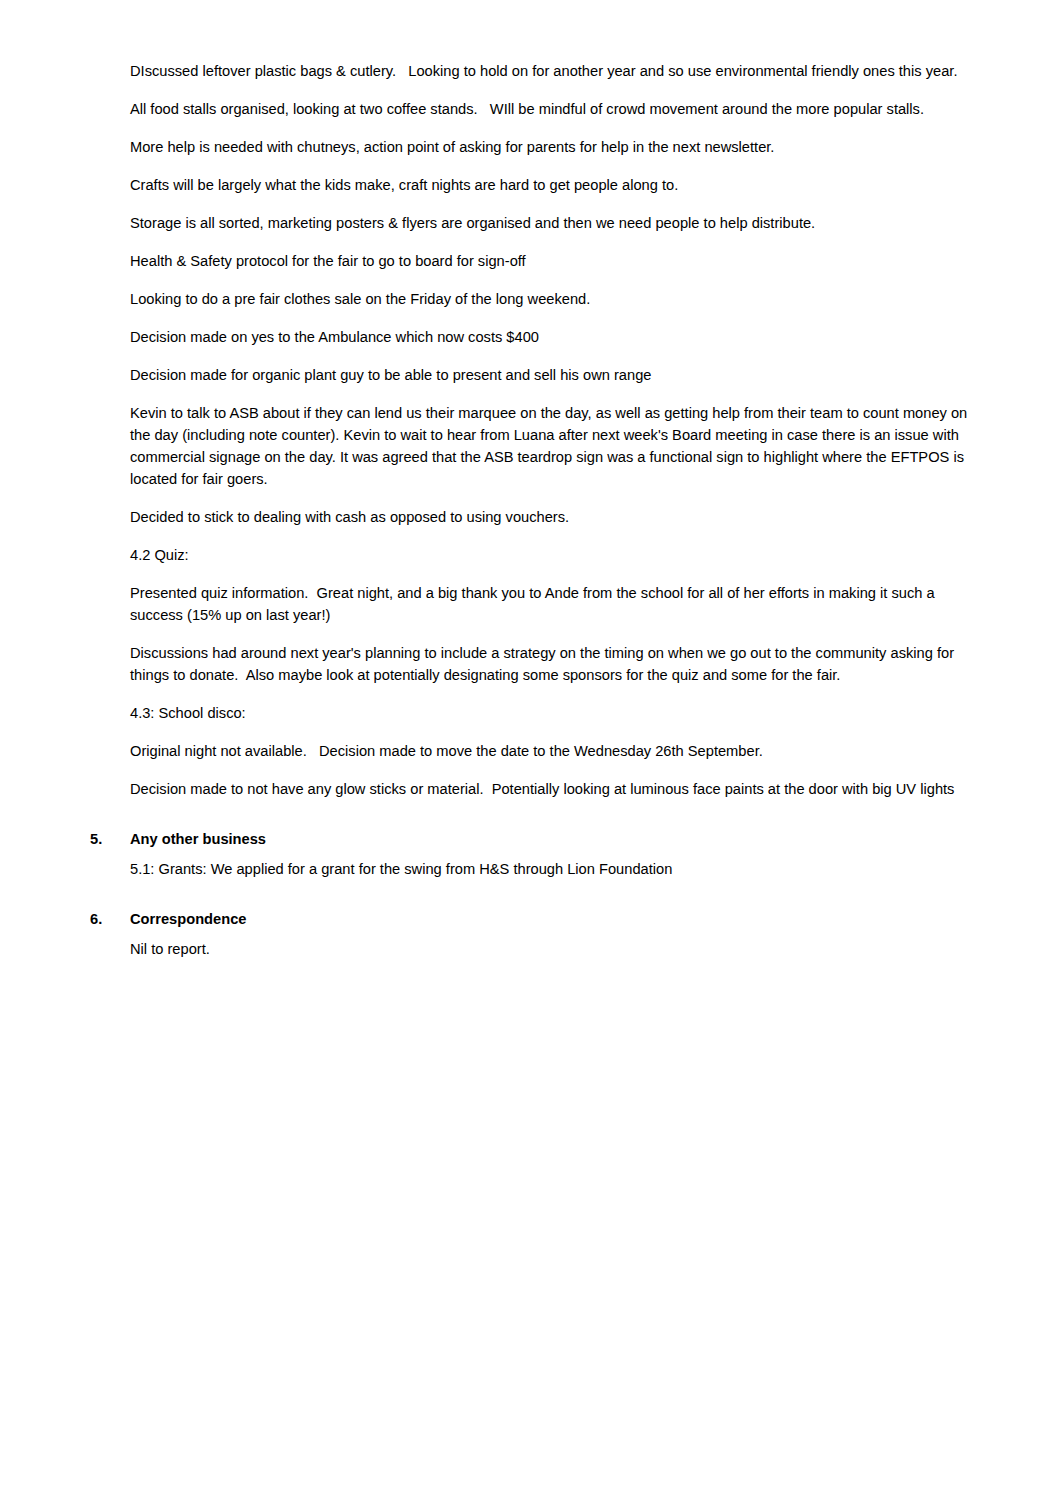DIscussed leftover plastic bags & cutlery. Looking to hold on for another year and so use environmental friendly ones this year.
All food stalls organised, looking at two coffee stands. WIll be mindful of crowd movement around the more popular stalls.
More help is needed with chutneys, action point of asking for parents for help in the next newsletter.
Crafts will be largely what the kids make, craft nights are hard to get people along to.
Storage is all sorted, marketing posters & flyers are organised and then we need people to help distribute.
Health & Safety protocol for the fair to go to board for sign-off
Looking to do a pre fair clothes sale on the Friday of the long weekend.
Decision made on yes to the Ambulance which now costs $400
Decision made for organic plant guy to be able to present and sell his own range
Kevin to talk to ASB about if they can lend us their marquee on the day, as well as getting help from their team to count money on the day (including note counter). Kevin to wait to hear from Luana after next week's Board meeting in case there is an issue with commercial signage on the day. It was agreed that the ASB teardrop sign was a functional sign to highlight where the EFTPOS is located for fair goers.
Decided to stick to dealing with cash as opposed to using vouchers.
4.2 Quiz:
Presented quiz information. Great night, and a big thank you to Ande from the school for all of her efforts in making it such a success (15% up on last year!)
Discussions had around next year's planning to include a strategy on the timing on when we go out to the community asking for things to donate. Also maybe look at potentially designating some sponsors for the quiz and some for the fair.
4.3: School disco:
Original night not available. Decision made to move the date to the Wednesday 26th September.
Decision made to not have any glow sticks or material. Potentially looking at luminous face paints at the door with big UV lights
5. Any other business
5.1: Grants: We applied for a grant for the swing from H&S through Lion Foundation
6. Correspondence
Nil to report.